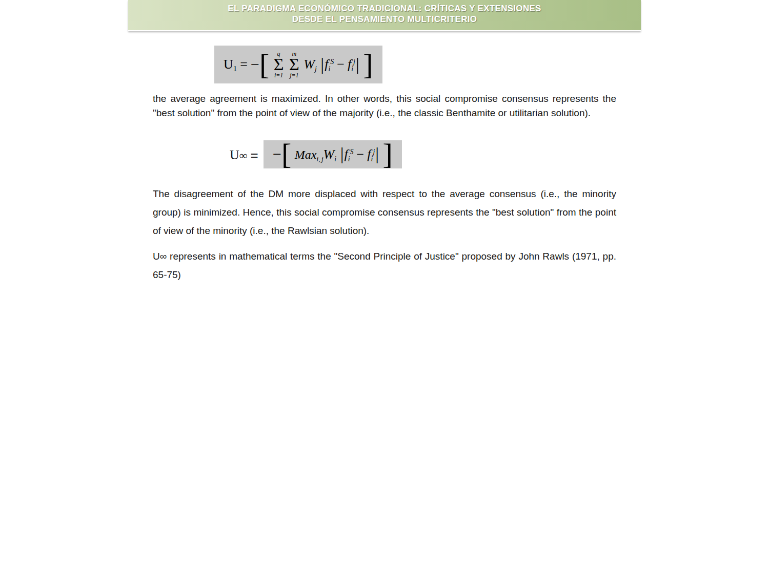El paradigma económico tradicional: críticas y extensiones
desde el pensamiento multicriterio
U1=−[ qΣi=1 mΣj=1 Wj |fiS−fij| ]
the average agreement is maximized. In other words, this social compromise consensus represents the "best solution" from the point of view of the majority (i.e., the classic Benthamite or utilitarian solution).
U∞= −[ Maxi, j Wi |fiS−fij| ]
The disagreement of the DM more displaced with respect to the average consensus (i.e., the minority group) is minimized. Hence, this social compromise consensus represents the "best solution" from the point of view of the minority (i.e., the Rawlsian solution).
U∞ represents in mathematical terms the "Second Principle of Justice" proposed by John Rawls (1971, pp. 65-75)